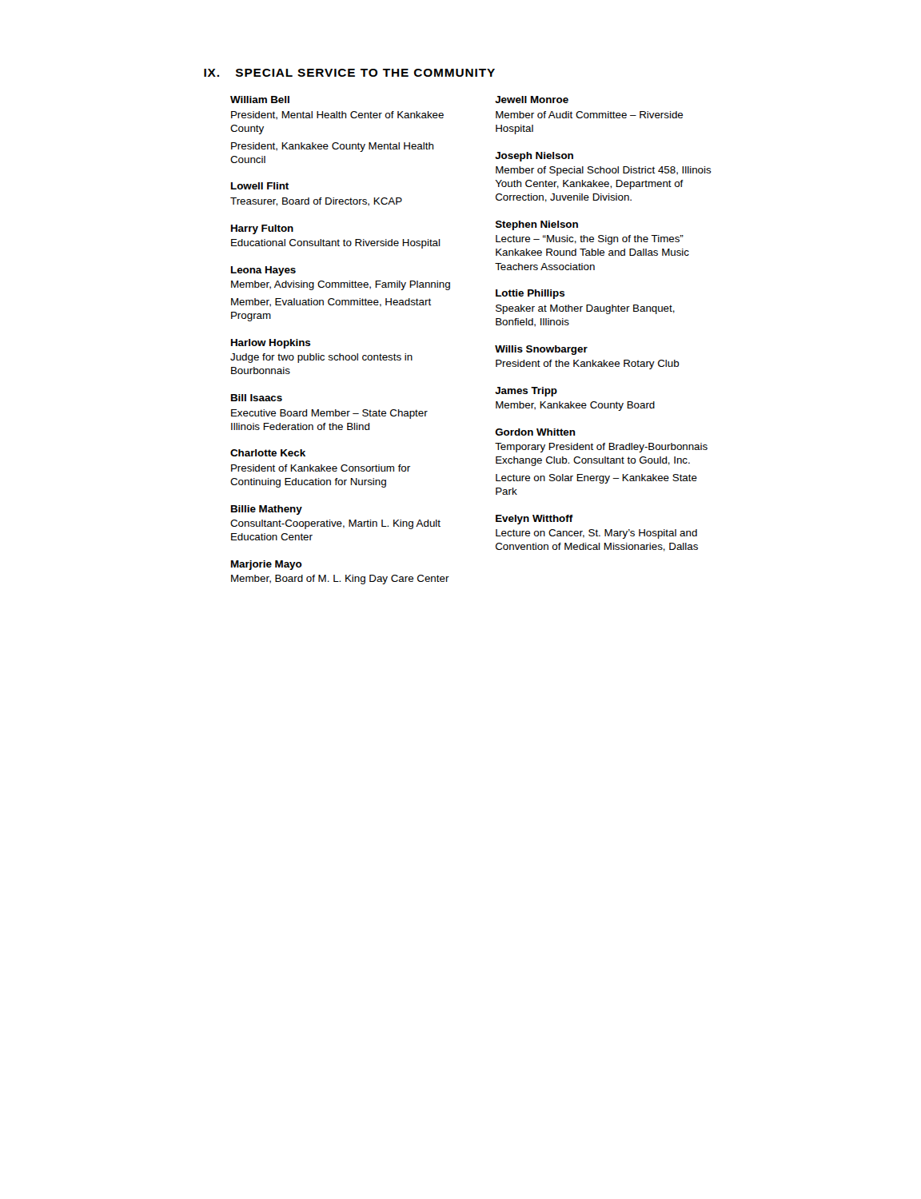IX. SPECIAL SERVICE TO THE COMMUNITY
William Bell
President, Mental Health Center of Kankakee County
President, Kankakee County Mental Health Council
Lowell Flint
Treasurer, Board of Directors, KCAP
Harry Fulton
Educational Consultant to Riverside Hospital
Leona Hayes
Member, Advising Committee, Family Planning
Member, Evaluation Committee, Headstart Program
Harlow Hopkins
Judge for two public school contests in Bourbonnais
Bill Isaacs
Executive Board Member – State Chapter Illinois Federation of the Blind
Charlotte Keck
President of Kankakee Consortium for Continuing Education for Nursing
Billie Matheny
Consultant-Cooperative, Martin L. King Adult Education Center
Marjorie Mayo
Member, Board of M. L. King Day Care Center
Jewell Monroe
Member of Audit Committee – Riverside Hospital
Joseph Nielson
Member of Special School District 458, Illinois Youth Center, Kankakee, Department of Correction, Juvenile Division.
Stephen Nielson
Lecture – “Music, the Sign of the Times” Kankakee Round Table and Dallas Music Teachers Association
Lottie Phillips
Speaker at Mother Daughter Banquet, Bonfield, Illinois
Willis Snowbarger
President of the Kankakee Rotary Club
James Tripp
Member, Kankakee County Board
Gordon Whitten
Temporary President of Bradley-Bourbonnais Exchange Club. Consultant to Gould, Inc.
Lecture on Solar Energy – Kankakee State Park
Evelyn Witthoff
Lecture on Cancer, St. Mary’s Hospital and Convention of Medical Missionaries, Dallas